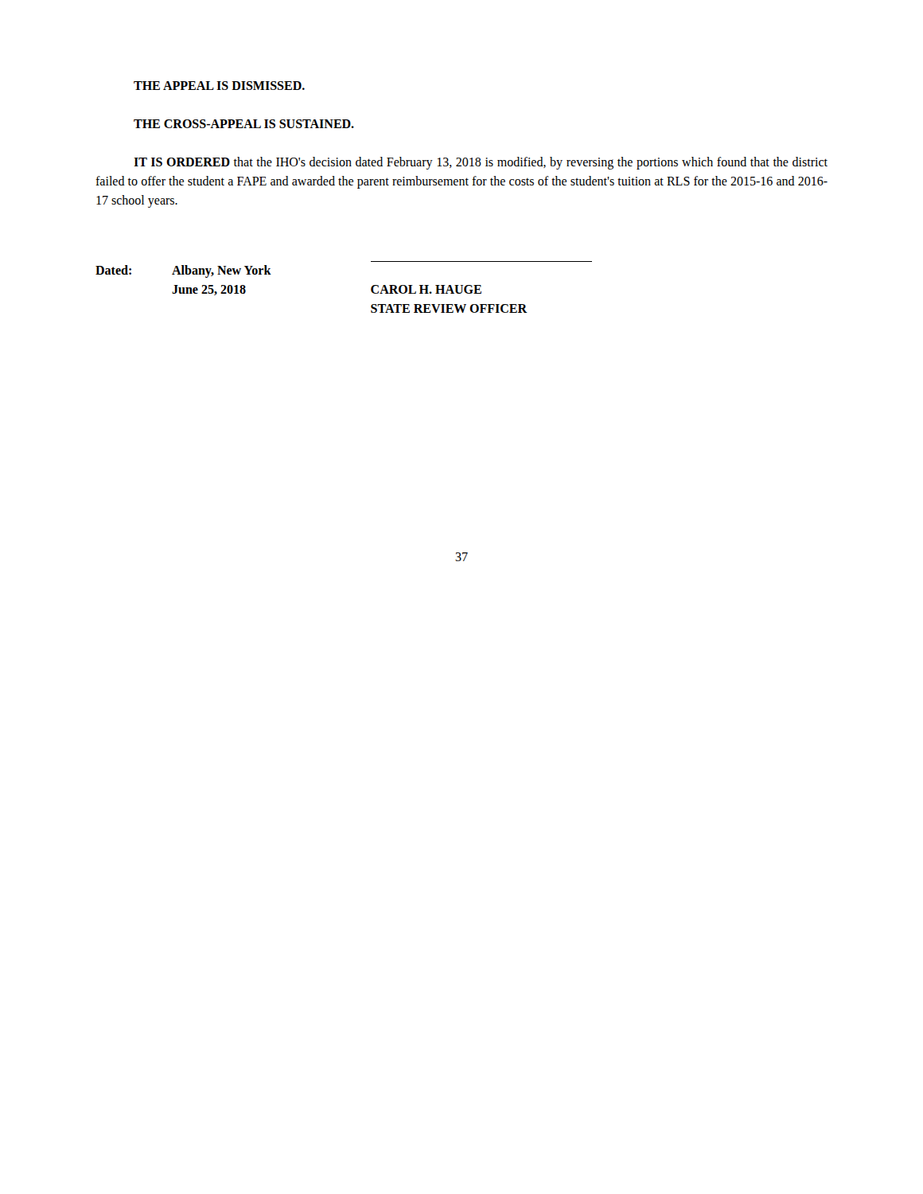THE APPEAL IS DISMISSED.
THE CROSS-APPEAL IS SUSTAINED.
IT IS ORDERED that the IHO's decision dated February 13, 2018 is modified, by reversing the portions which found that the district failed to offer the student a FAPE and awarded the parent reimbursement for the costs of the student's tuition at RLS for the 2015-16 and 2016-17 school years.
| Dated: | Albany, New York | |
| | June 25, 2018 | CAROL H. HAUGE |
| | | STATE REVIEW OFFICER |
37